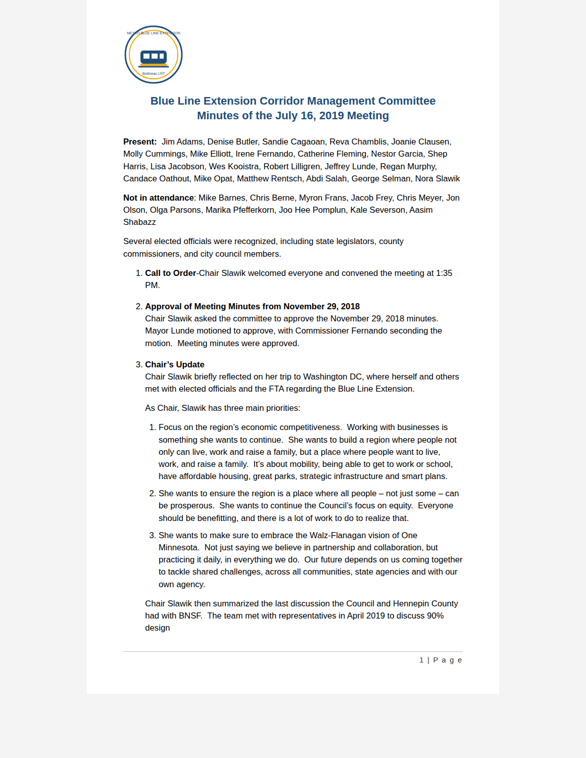METRO BLUE LINE EXTENSION Bottineau LRT
Blue Line Extension Corridor Management Committee Minutes of the July 16, 2019 Meeting
Present: Jim Adams, Denise Butler, Sandie Cagaoan, Reva Chamblis, Joanie Clausen, Molly Cummings, Mike Elliott, Irene Fernando, Catherine Fleming, Nestor Garcia, Shep Harris, Lisa Jacobson, Wes Kooistra, Robert Lilligren, Jeffrey Lunde, Regan Murphy, Candace Oathout, Mike Opat, Matthew Rentsch, Abdi Salah, George Selman, Nora Slawik
Not in attendance: Mike Barnes, Chris Berne, Myron Frans, Jacob Frey, Chris Meyer, Jon Olson, Olga Parsons, Marika Pfefferkorn, Joo Hee Pomplun, Kale Severson, Aasim Shabazz
Several elected officials were recognized, including state legislators, county commissioners, and city council members.
Call to Order-Chair Slawik welcomed everyone and convened the meeting at 1:35 PM.
Approval of Meeting Minutes from November 29, 2018
Chair Slawik asked the committee to approve the November 29, 2018 minutes. Mayor Lunde motioned to approve, with Commissioner Fernando seconding the motion. Meeting minutes were approved.
Chair’s Update
Chair Slawik briefly reflected on her trip to Washington DC, where herself and others met with elected officials and the FTA regarding the Blue Line Extension.
As Chair, Slawik has three main priorities:
Focus on the region’s economic competitiveness. Working with businesses is something she wants to continue. She wants to build a region where people not only can live, work and raise a family, but a place where people want to live, work, and raise a family. It’s about mobility, being able to get to work or school, have affordable housing, great parks, strategic infrastructure and smart plans.
She wants to ensure the region is a place where all people – not just some – can be prosperous. She wants to continue the Council’s focus on equity. Everyone should be benefitting, and there is a lot of work to do to realize that.
She wants to make sure to embrace the Walz-Flanagan vision of One Minnesota. Not just saying we believe in partnership and collaboration, but practicing it daily, in everything we do. Our future depends on us coming together to tackle shared challenges, across all communities, state agencies and with our own agency.
Chair Slawik then summarized the last discussion the Council and Hennepin County had with BNSF. The team met with representatives in April 2019 to discuss 90% design
1 | P a g e